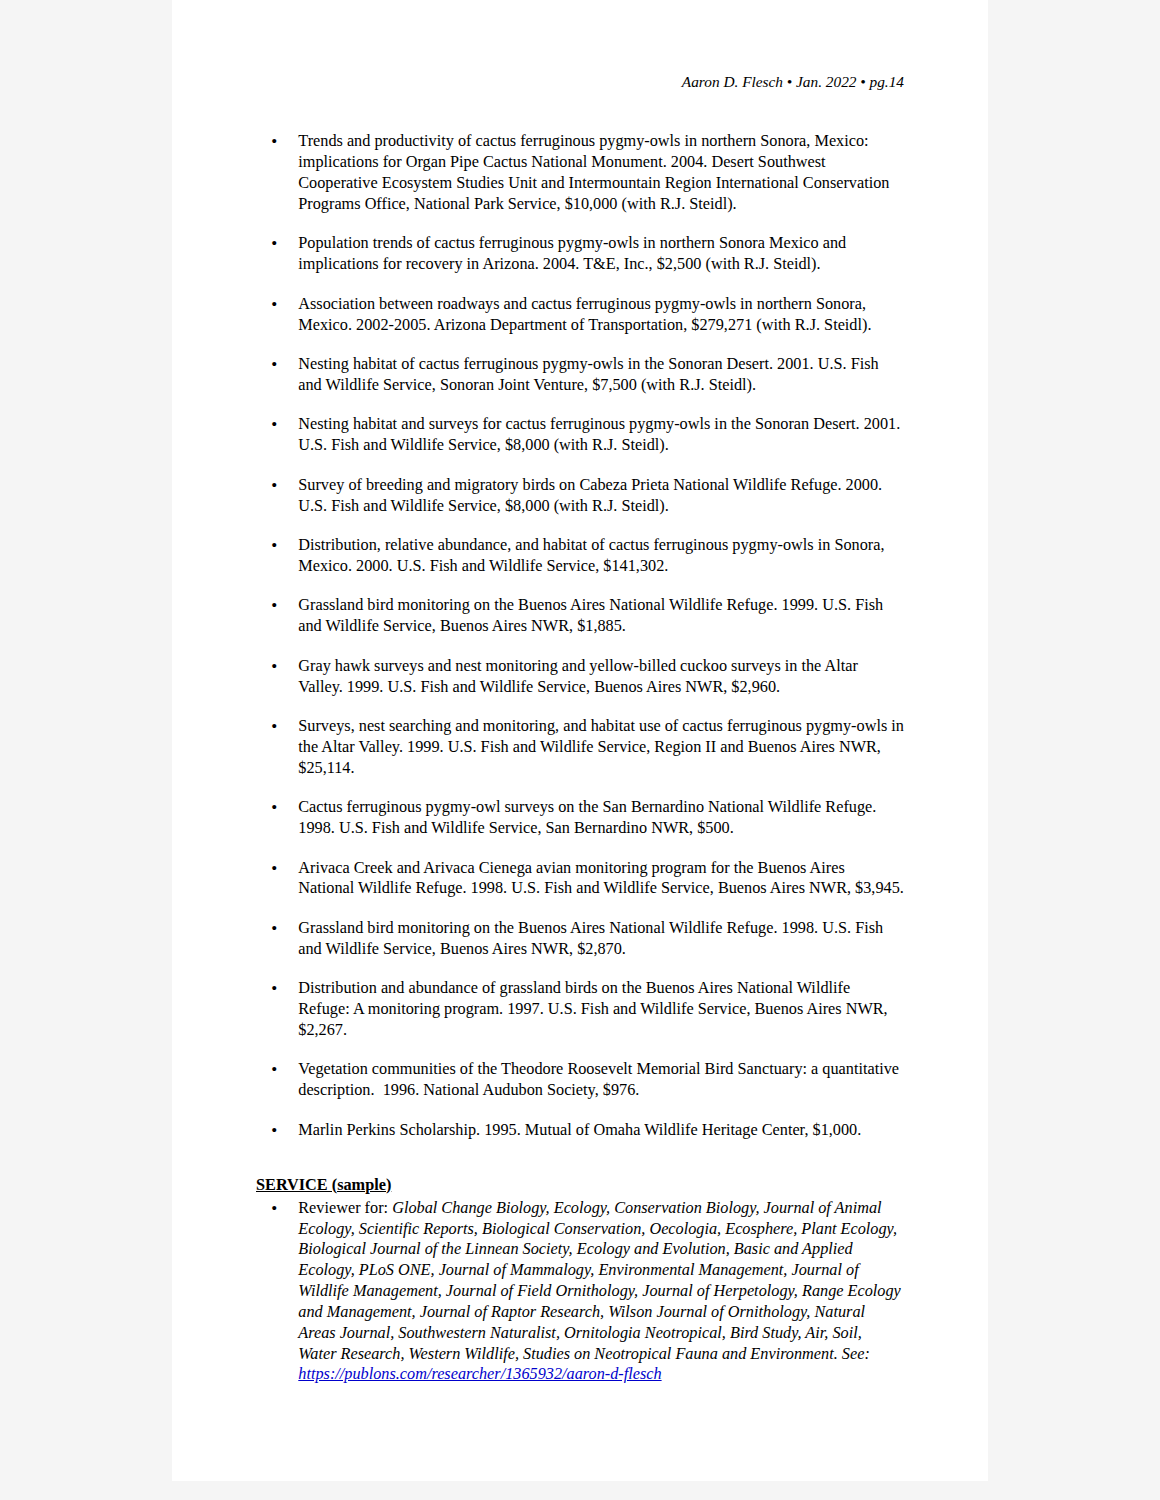Aaron D. Flesch • Jan. 2022 • pg.14
Trends and productivity of cactus ferruginous pygmy-owls in northern Sonora, Mexico: implications for Organ Pipe Cactus National Monument. 2004. Desert Southwest Cooperative Ecosystem Studies Unit and Intermountain Region International Conservation Programs Office, National Park Service, $10,000 (with R.J. Steidl).
Population trends of cactus ferruginous pygmy-owls in northern Sonora Mexico and implications for recovery in Arizona. 2004. T&E, Inc., $2,500 (with R.J. Steidl).
Association between roadways and cactus ferruginous pygmy-owls in northern Sonora, Mexico. 2002-2005. Arizona Department of Transportation, $279,271 (with R.J. Steidl).
Nesting habitat of cactus ferruginous pygmy-owls in the Sonoran Desert. 2001. U.S. Fish and Wildlife Service, Sonoran Joint Venture, $7,500 (with R.J. Steidl).
Nesting habitat and surveys for cactus ferruginous pygmy-owls in the Sonoran Desert. 2001. U.S. Fish and Wildlife Service, $8,000 (with R.J. Steidl).
Survey of breeding and migratory birds on Cabeza Prieta National Wildlife Refuge. 2000. U.S. Fish and Wildlife Service, $8,000 (with R.J. Steidl).
Distribution, relative abundance, and habitat of cactus ferruginous pygmy-owls in Sonora, Mexico. 2000. U.S. Fish and Wildlife Service, $141,302.
Grassland bird monitoring on the Buenos Aires National Wildlife Refuge. 1999. U.S. Fish and Wildlife Service, Buenos Aires NWR, $1,885.
Gray hawk surveys and nest monitoring and yellow-billed cuckoo surveys in the Altar Valley. 1999. U.S. Fish and Wildlife Service, Buenos Aires NWR, $2,960.
Surveys, nest searching and monitoring, and habitat use of cactus ferruginous pygmy-owls in the Altar Valley. 1999. U.S. Fish and Wildlife Service, Region II and Buenos Aires NWR, $25,114.
Cactus ferruginous pygmy-owl surveys on the San Bernardino National Wildlife Refuge. 1998. U.S. Fish and Wildlife Service, San Bernardino NWR, $500.
Arivaca Creek and Arivaca Cienega avian monitoring program for the Buenos Aires National Wildlife Refuge. 1998. U.S. Fish and Wildlife Service, Buenos Aires NWR, $3,945.
Grassland bird monitoring on the Buenos Aires National Wildlife Refuge. 1998. U.S. Fish and Wildlife Service, Buenos Aires NWR, $2,870.
Distribution and abundance of grassland birds on the Buenos Aires National Wildlife Refuge: A monitoring program. 1997. U.S. Fish and Wildlife Service, Buenos Aires NWR, $2,267.
Vegetation communities of the Theodore Roosevelt Memorial Bird Sanctuary: a quantitative description. 1996. National Audubon Society, $976.
Marlin Perkins Scholarship. 1995. Mutual of Omaha Wildlife Heritage Center, $1,000.
SERVICE (sample)
Reviewer for: Global Change Biology, Ecology, Conservation Biology, Journal of Animal Ecology, Scientific Reports, Biological Conservation, Oecologia, Ecosphere, Plant Ecology, Biological Journal of the Linnean Society, Ecology and Evolution, Basic and Applied Ecology, PLoS ONE, Journal of Mammalogy, Environmental Management, Journal of Wildlife Management, Journal of Field Ornithology, Journal of Herpetology, Range Ecology and Management, Journal of Raptor Research, Wilson Journal of Ornithology, Natural Areas Journal, Southwestern Naturalist, Ornitologia Neotropical, Bird Study, Air, Soil, Water Research, Western Wildlife, Studies on Neotropical Fauna and Environment. See: https://publons.com/researcher/1365932/aaron-d-flesch